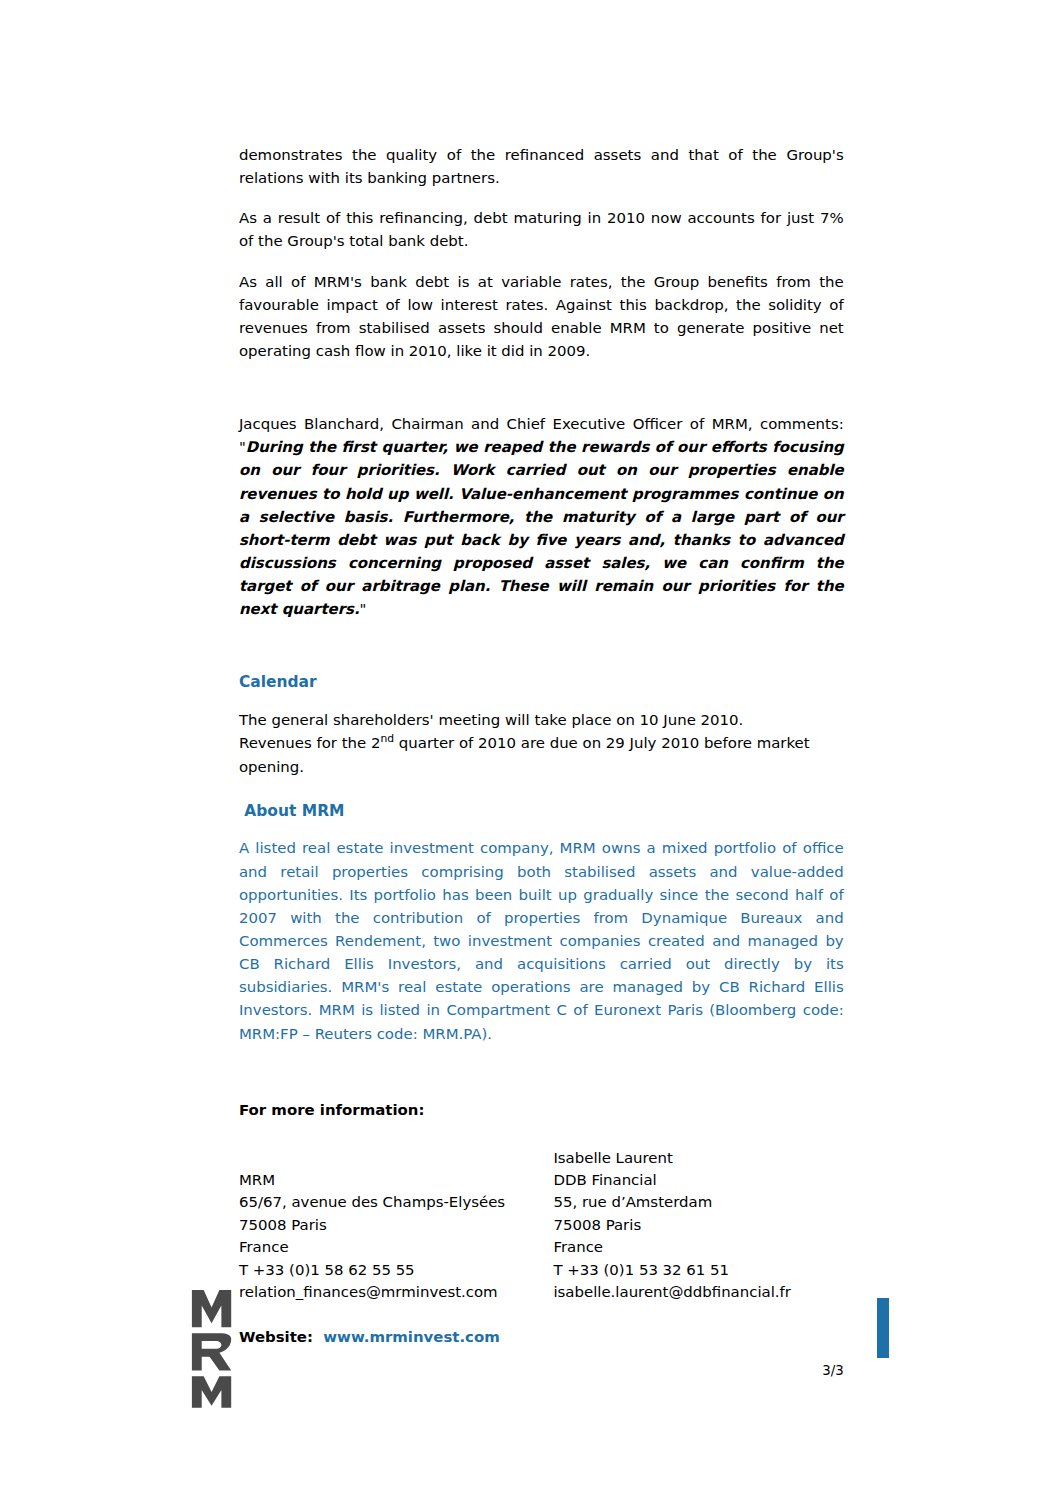demonstrates the quality of the refinanced assets and that of the Group's relations with its banking partners.
As a result of this refinancing, debt maturing in 2010 now accounts for just 7% of the Group's total bank debt.
As all of MRM's bank debt is at variable rates, the Group benefits from the favourable impact of low interest rates. Against this backdrop, the solidity of revenues from stabilised assets should enable MRM to generate positive net operating cash flow in 2010, like it did in 2009.
Jacques Blanchard, Chairman and Chief Executive Officer of MRM, comments: "During the first quarter, we reaped the rewards of our efforts focusing on our four priorities. Work carried out on our properties enable revenues to hold up well. Value-enhancement programmes continue on a selective basis. Furthermore, the maturity of a large part of our short-term debt was put back by five years and, thanks to advanced discussions concerning proposed asset sales, we can confirm the target of our arbitrage plan. These will remain our priorities for the next quarters."
Calendar
The general shareholders' meeting will take place on 10 June 2010.
Revenues for the 2nd quarter of 2010 are due on 29 July 2010 before market opening.
About MRM
A listed real estate investment company, MRM owns a mixed portfolio of office and retail properties comprising both stabilised assets and value-added opportunities. Its portfolio has been built up gradually since the second half of 2007 with the contribution of properties from Dynamique Bureaux and Commerces Rendement, two investment companies created and managed by CB Richard Ellis Investors, and acquisitions carried out directly by its subsidiaries. MRM's real estate operations are managed by CB Richard Ellis Investors. MRM is listed in Compartment C of Euronext Paris (Bloomberg code: MRM:FP – Reuters code: MRM.PA).
For more information:
| | Isabelle Laurent |
| MRM | DDB Financial |
| 65/67, avenue des Champs-Elysées | 55, rue d’Amsterdam |
| 75008 Paris | 75008 Paris |
| France | France |
| T +33 (0)1 58 62 55 55 | T +33 (0)1 53 32 61 51 |
| relation_finances@mrminvest.com | isabelle.laurent@ddbfinancial.fr |
Website: www.mrminvest.com
3/3